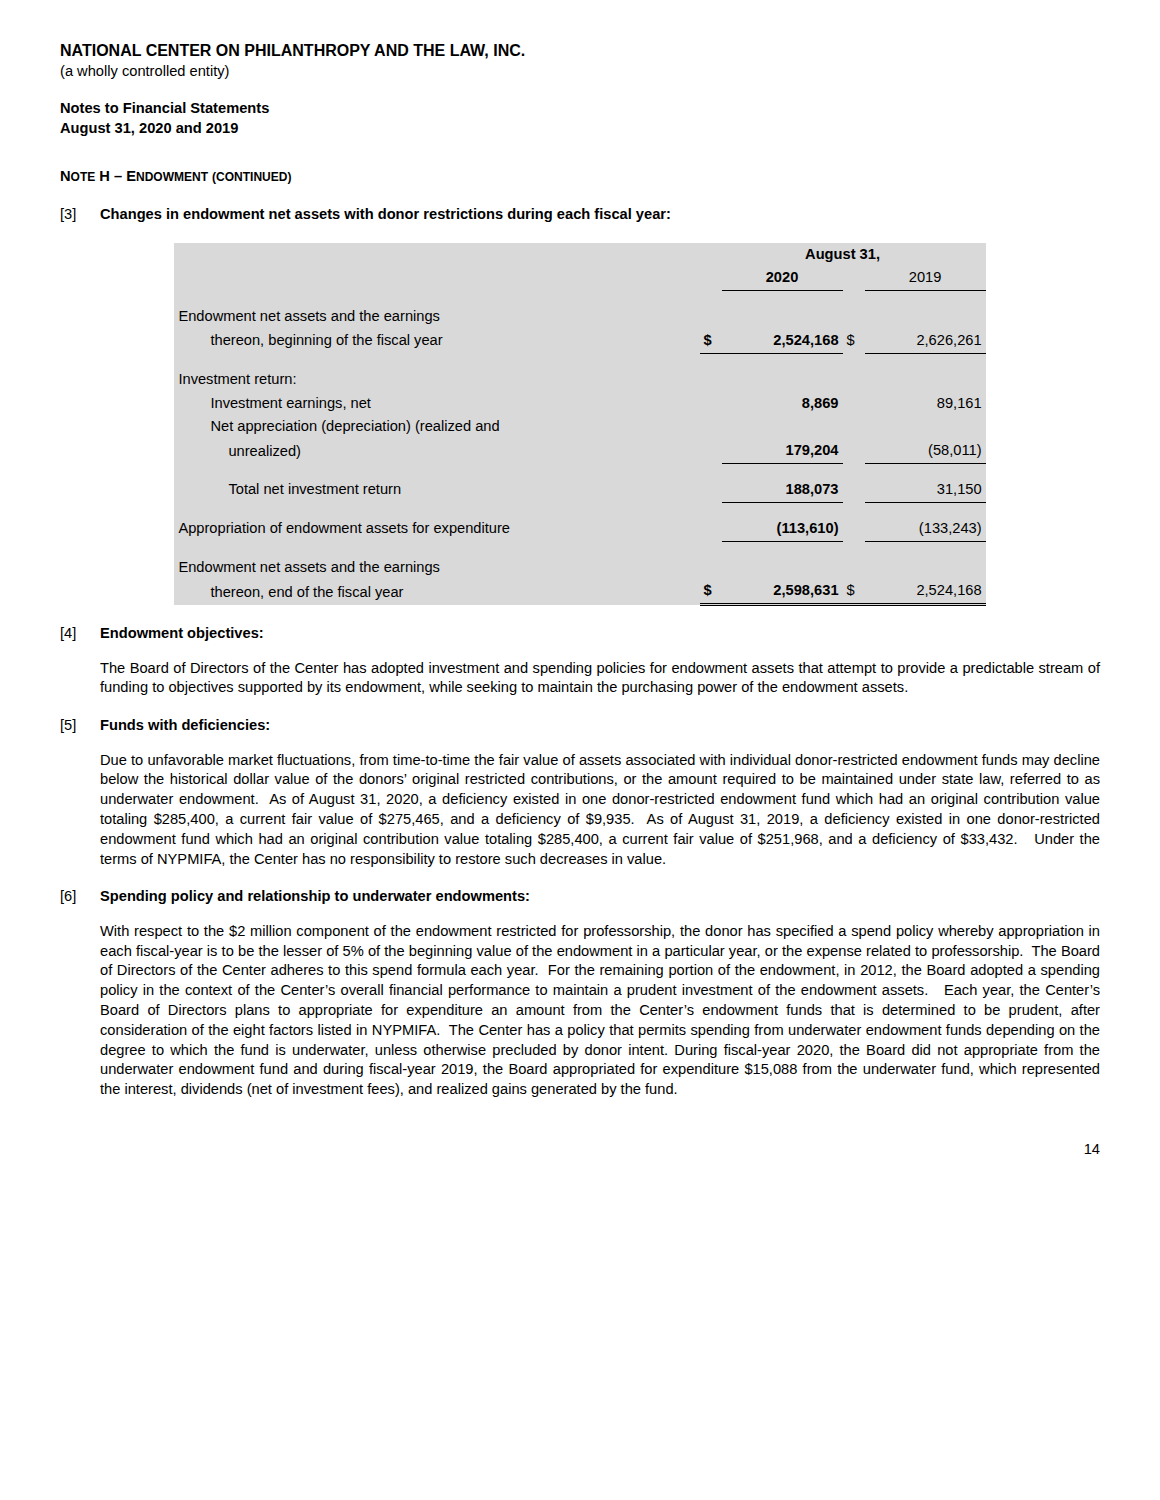NATIONAL CENTER ON PHILANTHROPY AND THE LAW, INC.
(a wholly controlled entity)
Notes to Financial Statements
August 31, 2020 and 2019
NOTE H – ENDOWMENT (CONTINUED)
[3] Changes in endowment net assets with donor restrictions during each fiscal year:
| | | August 31, |
| | | | 2020 | | 2019 |
| Endowment net assets and the earnings | | | |
| thereon, beginning of the fiscal year | $ | 2,524,168 | $ | 2,626,261 |
| Investment return: | | | |
| Investment earnings, net | 8,869 | | 89,161 |
| Net appreciation (depreciation) (realized and | | | |
| unrealized) | 179,204 | | (58,011) |
| Total net investment return | 188,073 | | 31,150 |
| Appropriation of endowment assets for expenditure | (113,610) | | (133,243) |
| Endowment net assets and the earnings | | | |
| thereon, end of the fiscal year | $ | 2,598,631 | $ | 2,524,168 |
[4] Endowment objectives:
The Board of Directors of the Center has adopted investment and spending policies for endowment assets that attempt to provide a predictable stream of funding to objectives supported by its endowment, while seeking to maintain the purchasing power of the endowment assets.
[5] Funds with deficiencies:
Due to unfavorable market fluctuations, from time-to-time the fair value of assets associated with individual donor-restricted endowment funds may decline below the historical dollar value of the donors’ original restricted contributions, or the amount required to be maintained under state law, referred to as underwater endowment. As of August 31, 2020, a deficiency existed in one donor-restricted endowment fund which had an original contribution value totaling $285,400, a current fair value of $275,465, and a deficiency of $9,935. As of August 31, 2019, a deficiency existed in one donor-restricted endowment fund which had an original contribution value totaling $285,400, a current fair value of $251,968, and a deficiency of $33,432. Under the terms of NYPMIFA, the Center has no responsibility to restore such decreases in value.
[6] Spending policy and relationship to underwater endowments:
With respect to the $2 million component of the endowment restricted for professorship, the donor has specified a spend policy whereby appropriation in each fiscal-year is to be the lesser of 5% of the beginning value of the endowment in a particular year, or the expense related to professorship. The Board of Directors of the Center adheres to this spend formula each year. For the remaining portion of the endowment, in 2012, the Board adopted a spending policy in the context of the Center’s overall financial performance to maintain a prudent investment of the endowment assets. Each year, the Center’s Board of Directors plans to appropriate for expenditure an amount from the Center’s endowment funds that is determined to be prudent, after consideration of the eight factors listed in NYPMIFA. The Center has a policy that permits spending from underwater endowment funds depending on the degree to which the fund is underwater, unless otherwise precluded by donor intent. During fiscal-year 2020, the Board did not appropriate from the underwater endowment fund and during fiscal-year 2019, the Board appropriated for expenditure $15,088 from the underwater fund, which represented the interest, dividends (net of investment fees), and realized gains generated by the fund.
14